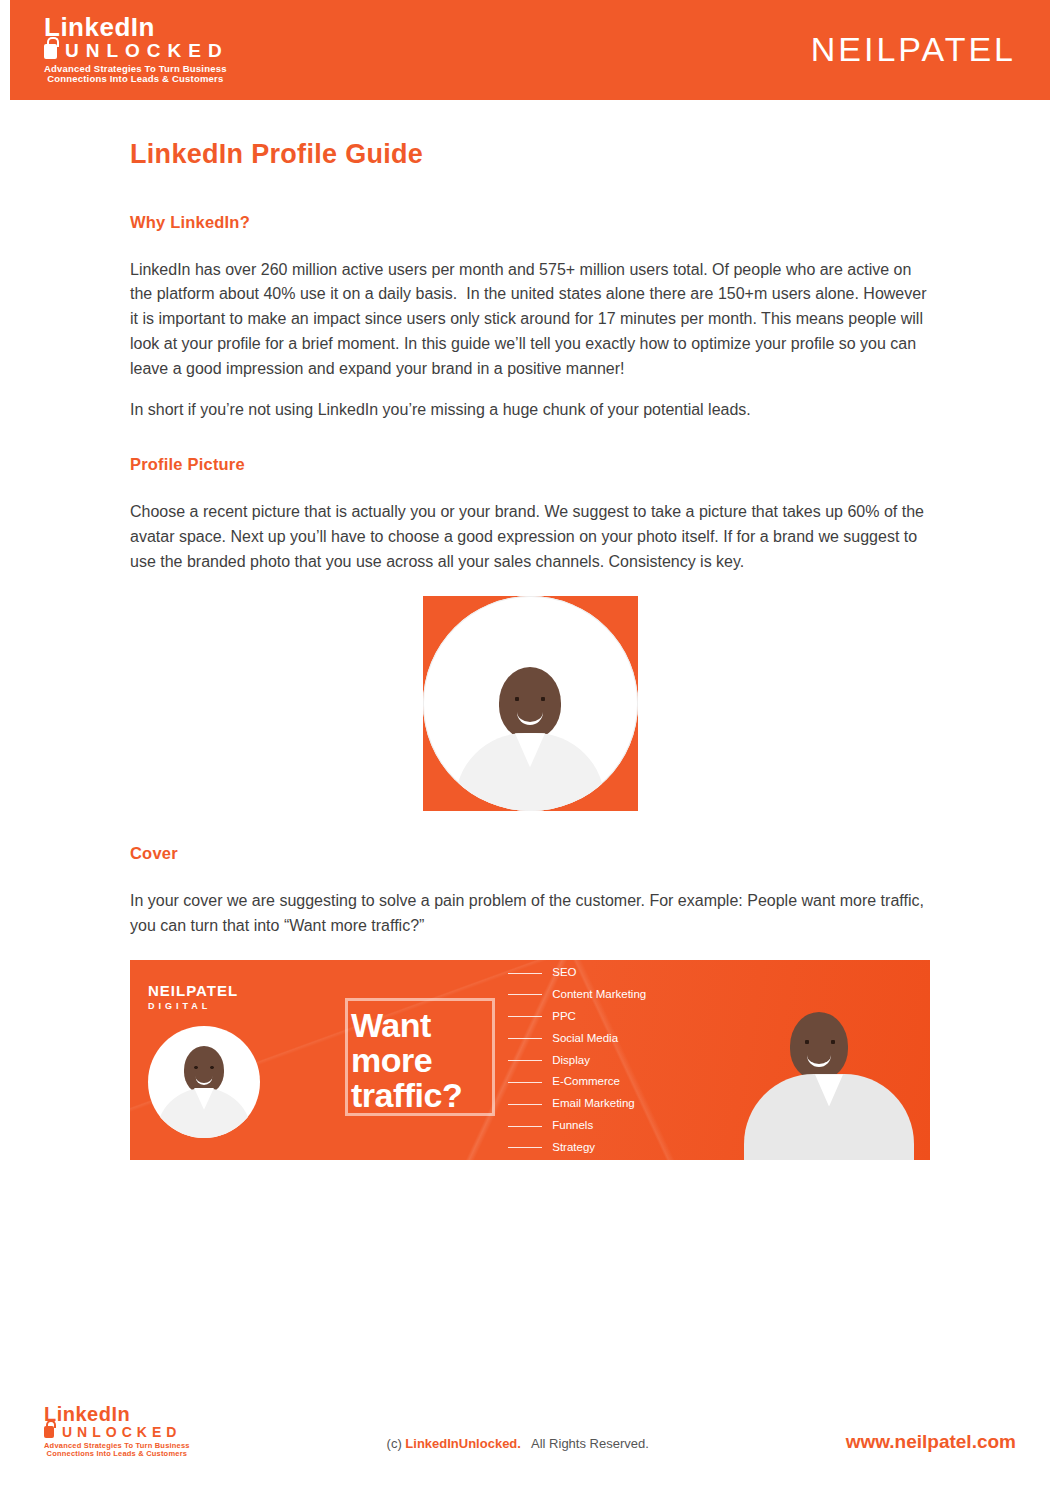LinkedIn
UNLOCKED
Advanced Strategies To Turn Business
Connections Into Leads & Customers
NEILPATEL
LinkedIn Profile Guide
Why LinkedIn?
LinkedIn has over 260 million active users per month and 575+ million users total. Of people who are active on the platform about 40% use it on a daily basis. In the united states alone there are 150+m users alone. However it is important to make an impact since users only stick around for 17 minutes per month. This means people will look at your profile for a brief moment. In this guide we’ll tell you exactly how to optimize your profile so you can leave a good impression and expand your brand in a positive manner!
In short if you’re not using LinkedIn you’re missing a huge chunk of your potential leads.
Profile Picture
Choose a recent picture that is actually you or your brand. We suggest to take a picture that takes up 60% of the avatar space. Next up you’ll have to choose a good expression on your photo itself. If for a brand we suggest to use the branded photo that you use across all your sales channels. Consistency is key.
Cover
In your cover we are suggesting to solve a pain problem of the customer. For example: People want more traffic, you can turn that into “Want more traffic?”
NEILPATELDIGITAL
Want
more
traffic?
SEO
Content Marketing
PPC
Social Media
Display
E-Commerce
Email Marketing
Funnels
Strategy
LinkedIn
UNLOCKED
Advanced Strategies To Turn Business
Connections Into Leads & Customers
(c) LinkedInUnlocked. All Rights Reserved.
www.neilpatel.com